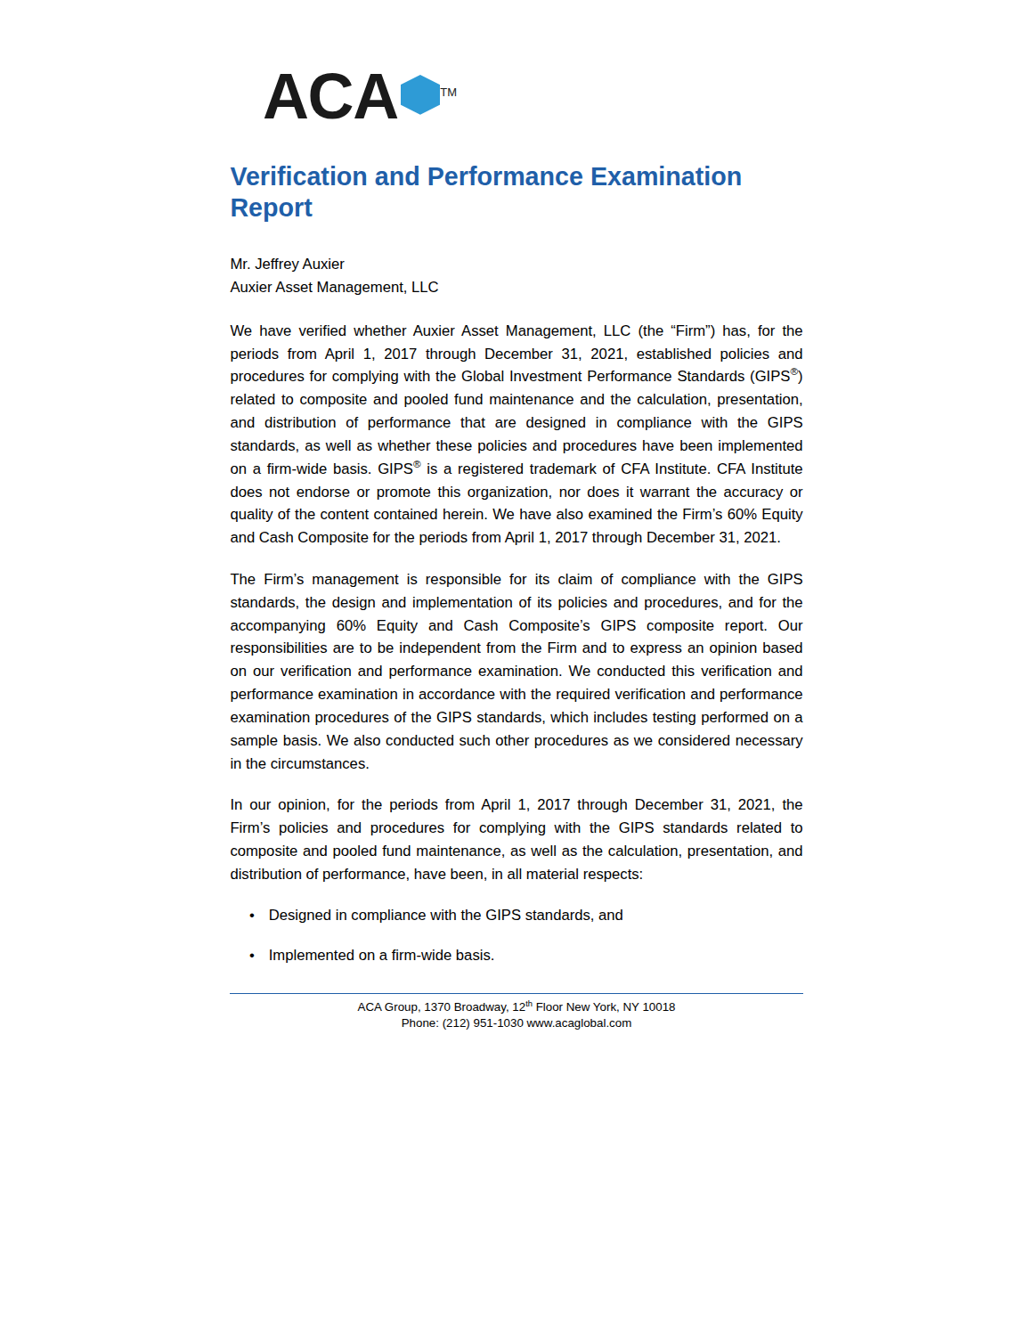ACATM
Verification and Performance Examination Report
Mr. Jeffrey Auxier
Auxier Asset Management, LLC
We have verified whether Auxier Asset Management, LLC (the “Firm”) has, for the periods from April 1, 2017 through December 31, 2021, established policies and procedures for complying with the Global Investment Performance Standards (GIPS®) related to composite and pooled fund maintenance and the calculation, presentation, and distribution of performance that are designed in compliance with the GIPS standards, as well as whether these policies and procedures have been implemented on a firm-wide basis. GIPS® is a registered trademark of CFA Institute. CFA Institute does not endorse or promote this organization, nor does it warrant the accuracy or quality of the content contained herein. We have also examined the Firm’s 60% Equity and Cash Composite for the periods from April 1, 2017 through December 31, 2021.
The Firm’s management is responsible for its claim of compliance with the GIPS standards, the design and implementation of its policies and procedures, and for the accompanying 60% Equity and Cash Composite’s GIPS composite report. Our responsibilities are to be independent from the Firm and to express an opinion based on our verification and performance examination. We conducted this verification and performance examination in accordance with the required verification and performance examination procedures of the GIPS standards, which includes testing performed on a sample basis. We also conducted such other procedures as we considered necessary in the circumstances.
In our opinion, for the periods from April 1, 2017 through December 31, 2021, the Firm’s policies and procedures for complying with the GIPS standards related to composite and pooled fund maintenance, as well as the calculation, presentation, and distribution of performance, have been, in all material respects:
Designed in compliance with the GIPS standards, and
Implemented on a firm-wide basis.
ACA Group, 1370 Broadway, 12th Floor New York, NY 10018
Phone: (212) 951-1030 www.acaglobal.com